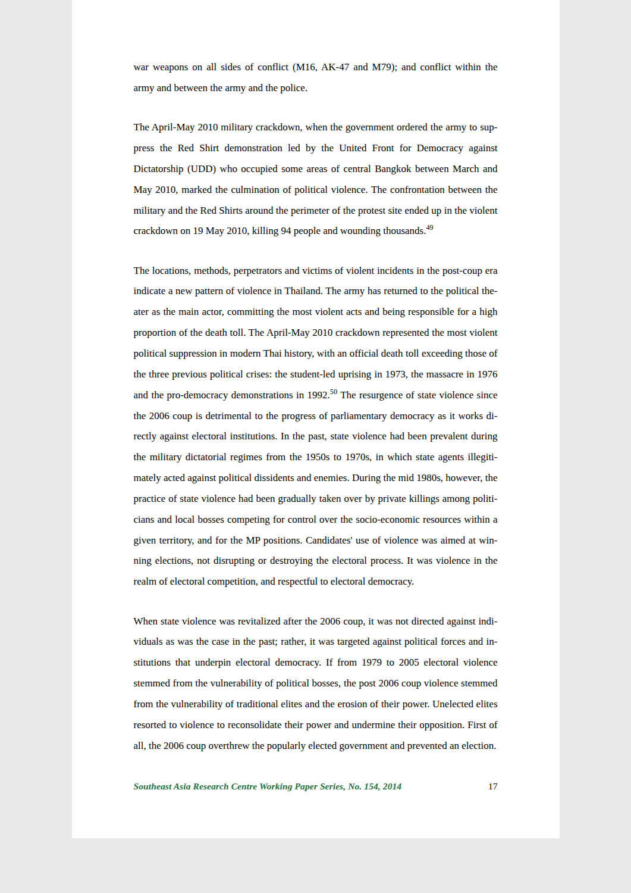war weapons on all sides of conflict (M16, AK-47 and M79); and conflict within the army and between the army and the police.
The April-May 2010 military crackdown, when the government ordered the army to suppress the Red Shirt demonstration led by the United Front for Democracy against Dictatorship (UDD) who occupied some areas of central Bangkok between March and May 2010, marked the culmination of political violence. The confrontation between the military and the Red Shirts around the perimeter of the protest site ended up in the violent crackdown on 19 May 2010, killing 94 people and wounding thousands.49
The locations, methods, perpetrators and victims of violent incidents in the post-coup era indicate a new pattern of violence in Thailand. The army has returned to the political theater as the main actor, committing the most violent acts and being responsible for a high proportion of the death toll. The April-May 2010 crackdown represented the most violent political suppression in modern Thai history, with an official death toll exceeding those of the three previous political crises: the student-led uprising in 1973, the massacre in 1976 and the pro-democracy demonstrations in 1992.50 The resurgence of state violence since the 2006 coup is detrimental to the progress of parliamentary democracy as it works directly against electoral institutions. In the past, state violence had been prevalent during the military dictatorial regimes from the 1950s to 1970s, in which state agents illegitimately acted against political dissidents and enemies. During the mid 1980s, however, the practice of state violence had been gradually taken over by private killings among politicians and local bosses competing for control over the socio-economic resources within a given territory, and for the MP positions. Candidates' use of violence was aimed at winning elections, not disrupting or destroying the electoral process. It was violence in the realm of electoral competition, and respectful to electoral democracy.
When state violence was revitalized after the 2006 coup, it was not directed against individuals as was the case in the past; rather, it was targeted against political forces and institutions that underpin electoral democracy. If from 1979 to 2005 electoral violence stemmed from the vulnerability of political bosses, the post 2006 coup violence stemmed from the vulnerability of traditional elites and the erosion of their power. Unelected elites resorted to violence to reconsolidate their power and undermine their opposition. First of all, the 2006 coup overthrew the popularly elected government and prevented an election.
Southeast Asia Research Centre Working Paper Series, No. 154, 2014 17